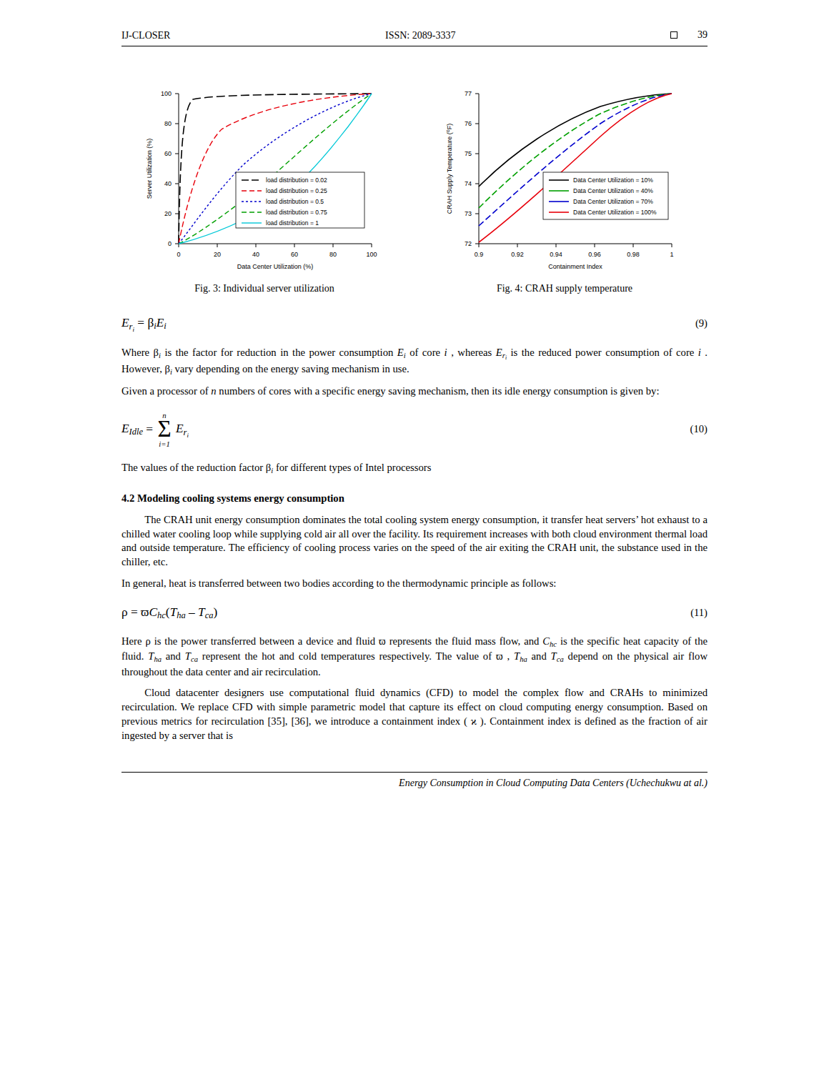IJ-CLOSER
ISSN: 2089-3337
39
0 20 40 60 80 100 0 20 40 60 80 100 Data Center Utilization (%) Server Utilization (%) load distribution = 0.02 load distribution = 0.25 load distribution = 0.5 load distribution = 0.75 load distribution = 1
Fig. 3: Individual server utilization
72 73 74 75 76 77 0.9 0.92 0.94 0.96 0.98 1 Containment Index CRAH Supply Temperature (oF) Data Center Utilization = 10% Data Center Utilization = 40% Data Center Utilization = 70% Data Center Utilization = 100%
Fig. 4: CRAH supply temperature
Eri = βiEi
(9)
Where βi is the factor for reduction in the power consumption Ei of core i , whereas Eri is the reduced power consumption of core i . However, βi vary depending on the energy saving mechanism in use.
Given a processor of n numbers of cores with a specific energy saving mechanism, then its idle energy consumption is given by:
EIdle = n Σ i=1 Eri
(10)
The values of the reduction factor βi for different types of Intel processors
4.2 Modeling cooling systems energy consumption
The CRAH unit energy consumption dominates the total cooling system energy consumption, it transfer heat servers’ hot exhaust to a chilled water cooling loop while supplying cold air all over the facility. Its requirement increases with both cloud environment thermal load and outside temperature. The efficiency of cooling process varies on the speed of the air exiting the CRAH unit, the substance used in the chiller, etc.
In general, heat is transferred between two bodies according to the thermodynamic principle as follows:
ρ = ϖChc(Tha – Tca)
(11)
Here ρ is the power transferred between a device and fluid ϖ represents the fluid mass flow, and Chc is the specific heat capacity of the fluid. Tha and Tca represent the hot and cold temperatures respectively. The value of ϖ , Tha and Tca depend on the physical air flow throughout the data center and air recirculation.
Cloud datacenter designers use computational fluid dynamics (CFD) to model the complex flow and CRAHs to minimized recirculation. We replace CFD with simple parametric model that capture its effect on cloud computing energy consumption. Based on previous metrics for recirculation [35], [36], we introduce a containment index ( ϰ ). Containment index is defined as the fraction of air ingested by a server that is
Energy Consumption in Cloud Computing Data Centers (Uchechukwu at al.)